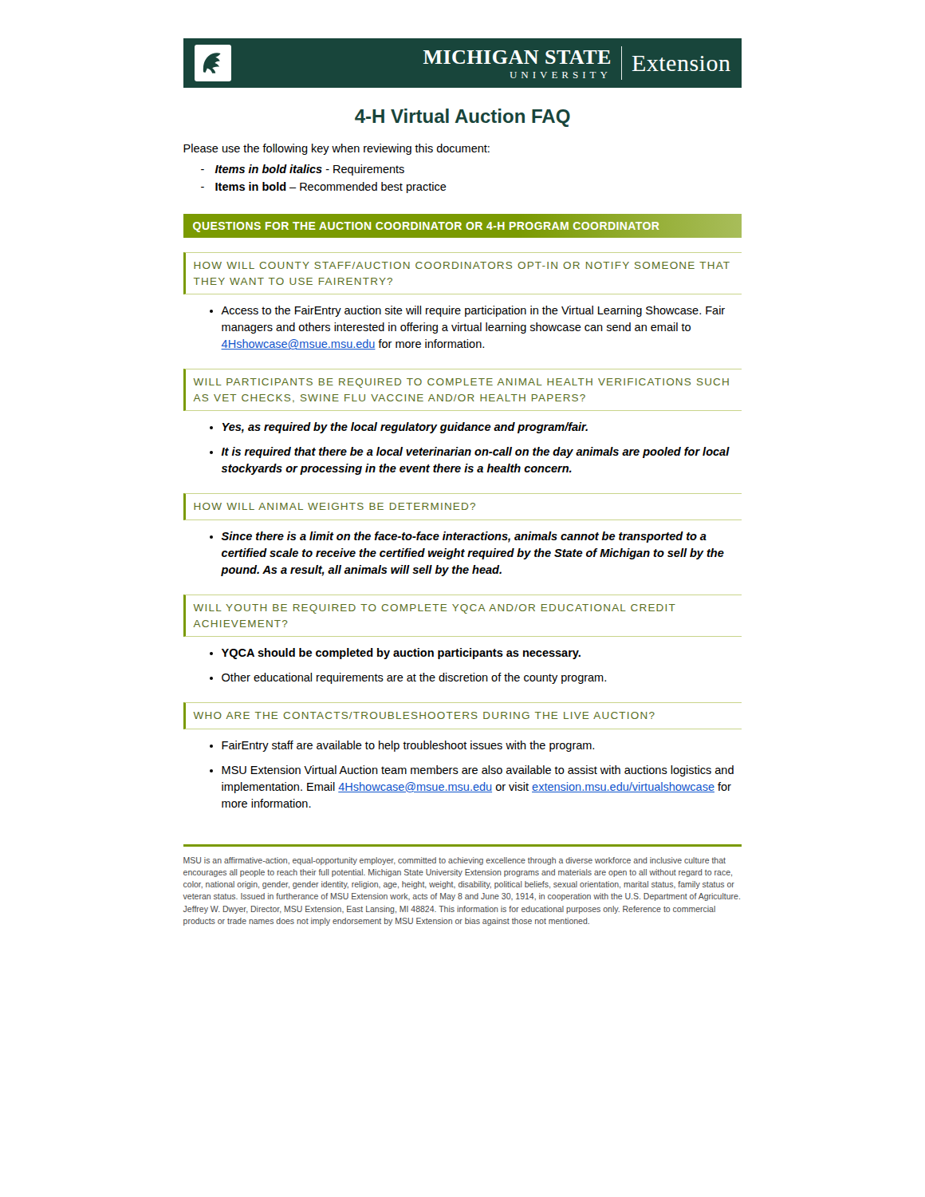MICHIGAN STATE
UNIVERSITY
Extension
4-H Virtual Auction FAQ
Please use the following key when reviewing this document:
Items in bold italics - Requirements
Items in bold – Recommended best practice
QUESTIONS FOR THE AUCTION COORDINATOR OR 4-H PROGRAM COORDINATOR
HOW WILL COUNTY STAFF/AUCTION COORDINATORS OPT-IN OR NOTIFY SOMEONE THAT THEY WANT TO USE FAIRENTRY?
Access to the FairEntry auction site will require participation in the Virtual Learning Showcase. Fair managers and others interested in offering a virtual learning showcase can send an email to 4Hshowcase@msue.msu.edu for more information.
WILL PARTICIPANTS BE REQUIRED TO COMPLETE ANIMAL HEALTH VERIFICATIONS SUCH AS VET CHECKS, SWINE FLU VACCINE AND/OR HEALTH PAPERS?
Yes, as required by the local regulatory guidance and program/fair.
It is required that there be a local veterinarian on-call on the day animals are pooled for local stockyards or processing in the event there is a health concern.
HOW WILL ANIMAL WEIGHTS BE DETERMINED?
Since there is a limit on the face-to-face interactions, animals cannot be transported to a certified scale to receive the certified weight required by the State of Michigan to sell by the pound. As a result, all animals will sell by the head.
WILL YOUTH BE REQUIRED TO COMPLETE YQCA AND/OR EDUCATIONAL CREDIT ACHIEVEMENT?
YQCA should be completed by auction participants as necessary.
Other educational requirements are at the discretion of the county program.
WHO ARE THE CONTACTS/TROUBLESHOOTERS DURING THE LIVE AUCTION?
FairEntry staff are available to help troubleshoot issues with the program.
MSU Extension Virtual Auction team members are also available to assist with auctions logistics and implementation. Email 4Hshowcase@msue.msu.edu or visit extension.msu.edu/virtualshowcase for more information.
MSU is an affirmative-action, equal-opportunity employer, committed to achieving excellence through a diverse workforce and inclusive culture that encourages all people to reach their full potential. Michigan State University Extension programs and materials are open to all without regard to race, color, national origin, gender, gender identity, religion, age, height, weight, disability, political beliefs, sexual orientation, marital status, family status or veteran status. Issued in furtherance of MSU Extension work, acts of May 8 and June 30, 1914, in cooperation with the U.S. Department of Agriculture. Jeffrey W. Dwyer, Director, MSU Extension, East Lansing, MI 48824. This information is for educational purposes only. Reference to commercial products or trade names does not imply endorsement by MSU Extension or bias against those not mentioned.